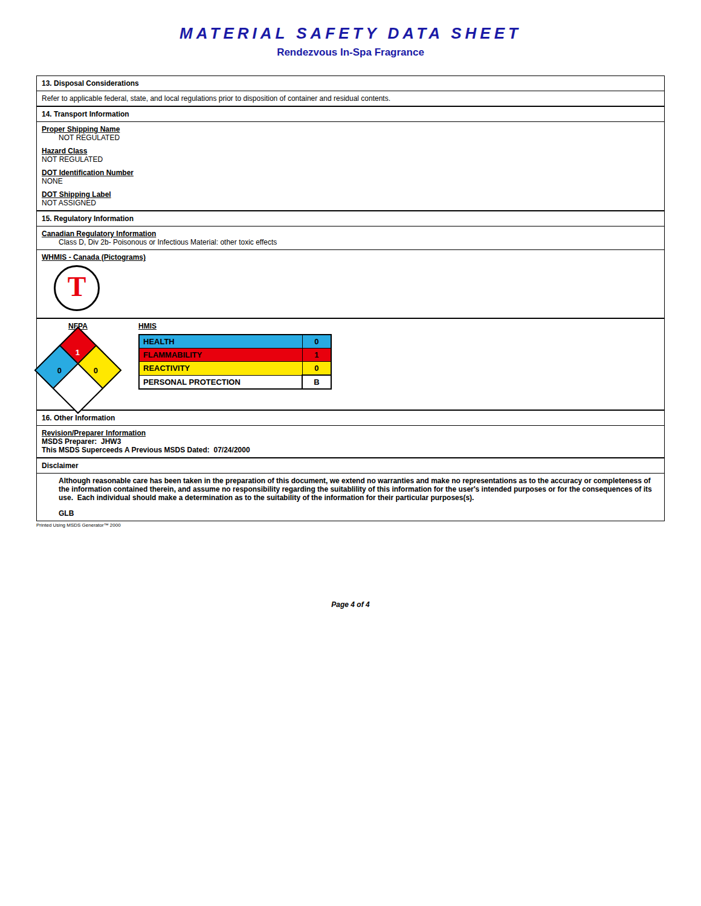MATERIAL SAFETY DATA SHEET
Rendezvous In-Spa Fragrance
| 13. Disposal Considerations |
| Refer to applicable federal, state, and local regulations prior to disposition of container and residual contents. |
| 14. Transport Information |
| Proper Shipping Name NOT REGULATED Hazard Class NOT REGULATED DOT Identification Number NONE DOT Shipping Label NOT ASSIGNED |
| 15. Regulatory Information |
| Canadian Regulatory Information Class D, Div 2b- Poisonous or Infectious Material: other toxic effects |
| WHMIS - Canada (Pictograms) T |
| NFPA 1 0 0 HMIS / HEALTH / 0 / / FLAMMABILITY / 1 / / REACTIVITY / 0 / / PERSONAL PROTECTION / B / |
| 16. Other Information |
| Revision/Preparer Information MSDS Preparer: JHW3 This MSDS Superceeds A Previous MSDS Dated: 07/24/2000 |
| Disclaimer |
| Although reasonable care has been taken in the preparation of this document, we extend no warranties and make no representations as to the accuracy or completeness of the information contained therein, and assume no responsibility regarding the suitablility of this information for the user's intended purposes or for the consequences of its use. Each individual should make a determination as to the suitability of the information for their particular purposes(s). GLB |
Printed Using MSDS Generator™ 2000
Page 4 of 4